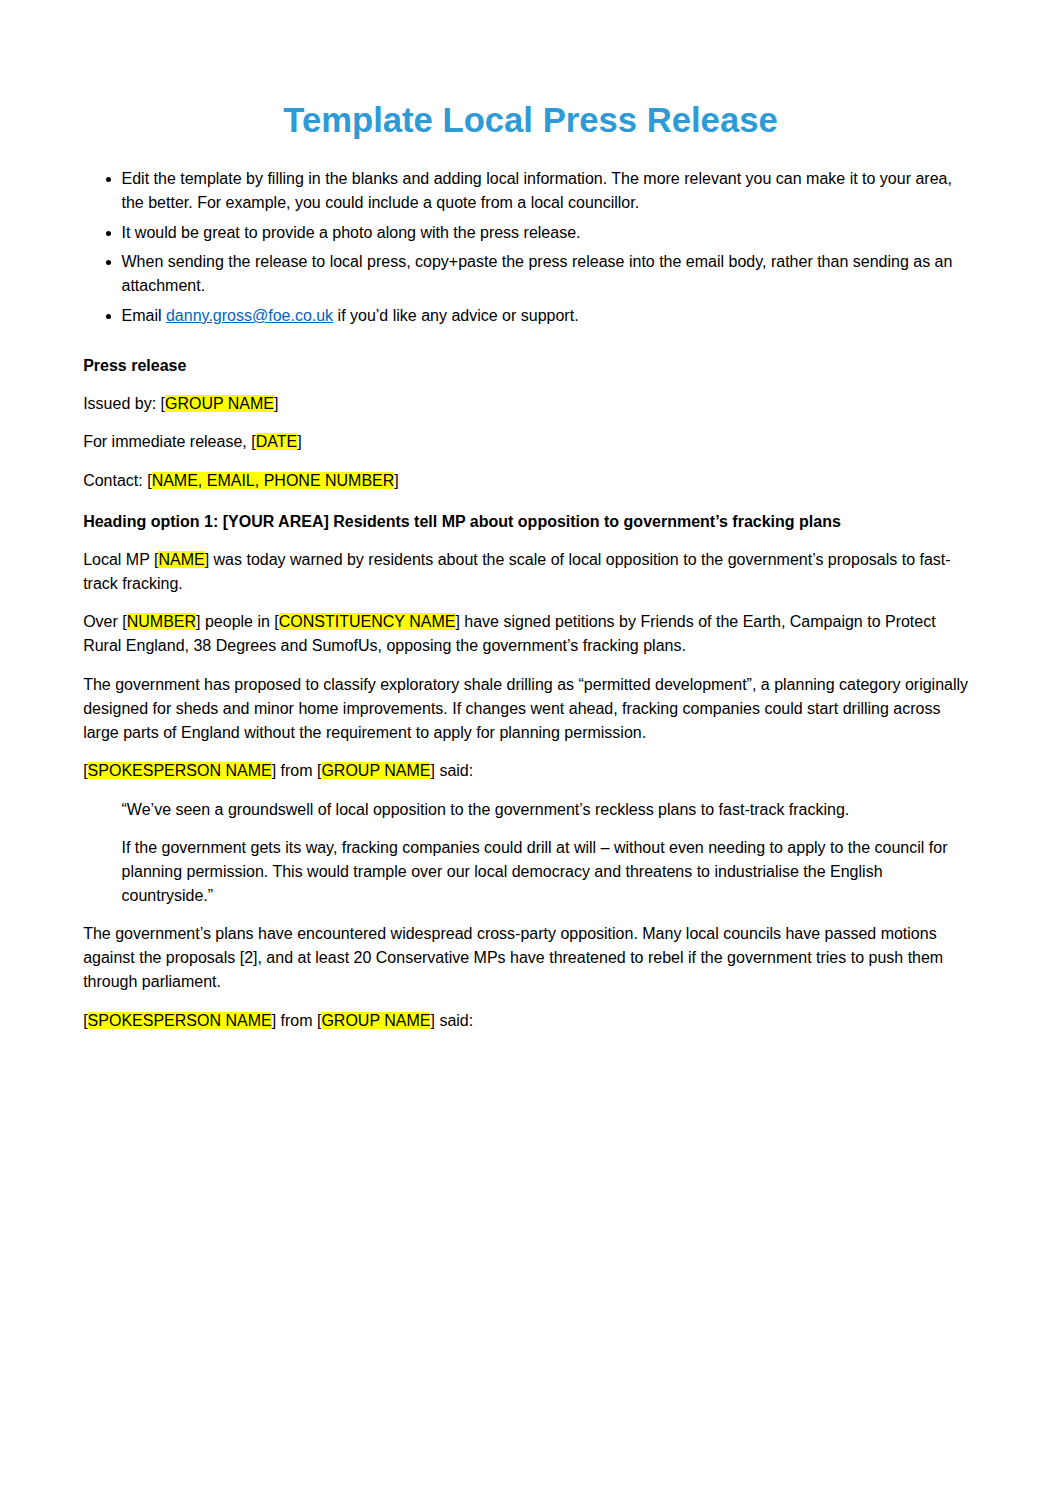Template Local Press Release
Edit the template by filling in the blanks and adding local information. The more relevant you can make it to your area, the better. For example, you could include a quote from a local councillor.
It would be great to provide a photo along with the press release.
When sending the release to local press, copy+paste the press release into the email body, rather than sending as an attachment.
Email danny.gross@foe.co.uk if you’d like any advice or support.
Press release
Issued by: [GROUP NAME]
For immediate release, [DATE]
Contact: [NAME, EMAIL, PHONE NUMBER]
Heading option 1: [YOUR AREA] Residents tell MP about opposition to government’s fracking plans
Local MP [NAME] was today warned by residents about the scale of local opposition to the government’s proposals to fast-track fracking.
Over [NUMBER] people in [CONSTITUENCY NAME] have signed petitions by Friends of the Earth, Campaign to Protect Rural England, 38 Degrees and SumofUs, opposing the government’s fracking plans.
The government has proposed to classify exploratory shale drilling as “permitted development”, a planning category originally designed for sheds and minor home improvements. If changes went ahead, fracking companies could start drilling across large parts of England without the requirement to apply for planning permission.
[SPOKESPERSON NAME] from [GROUP NAME] said:
“We’ve seen a groundswell of local opposition to the government’s reckless plans to fast-track fracking.
If the government gets its way, fracking companies could drill at will – without even needing to apply to the council for planning permission. This would trample over our local democracy and threatens to industrialise the English countryside.”
The government’s plans have encountered widespread cross-party opposition. Many local councils have passed motions against the proposals [2], and at least 20 Conservative MPs have threatened to rebel if the government tries to push them through parliament.
[SPOKESPERSON NAME] from [GROUP NAME] said: